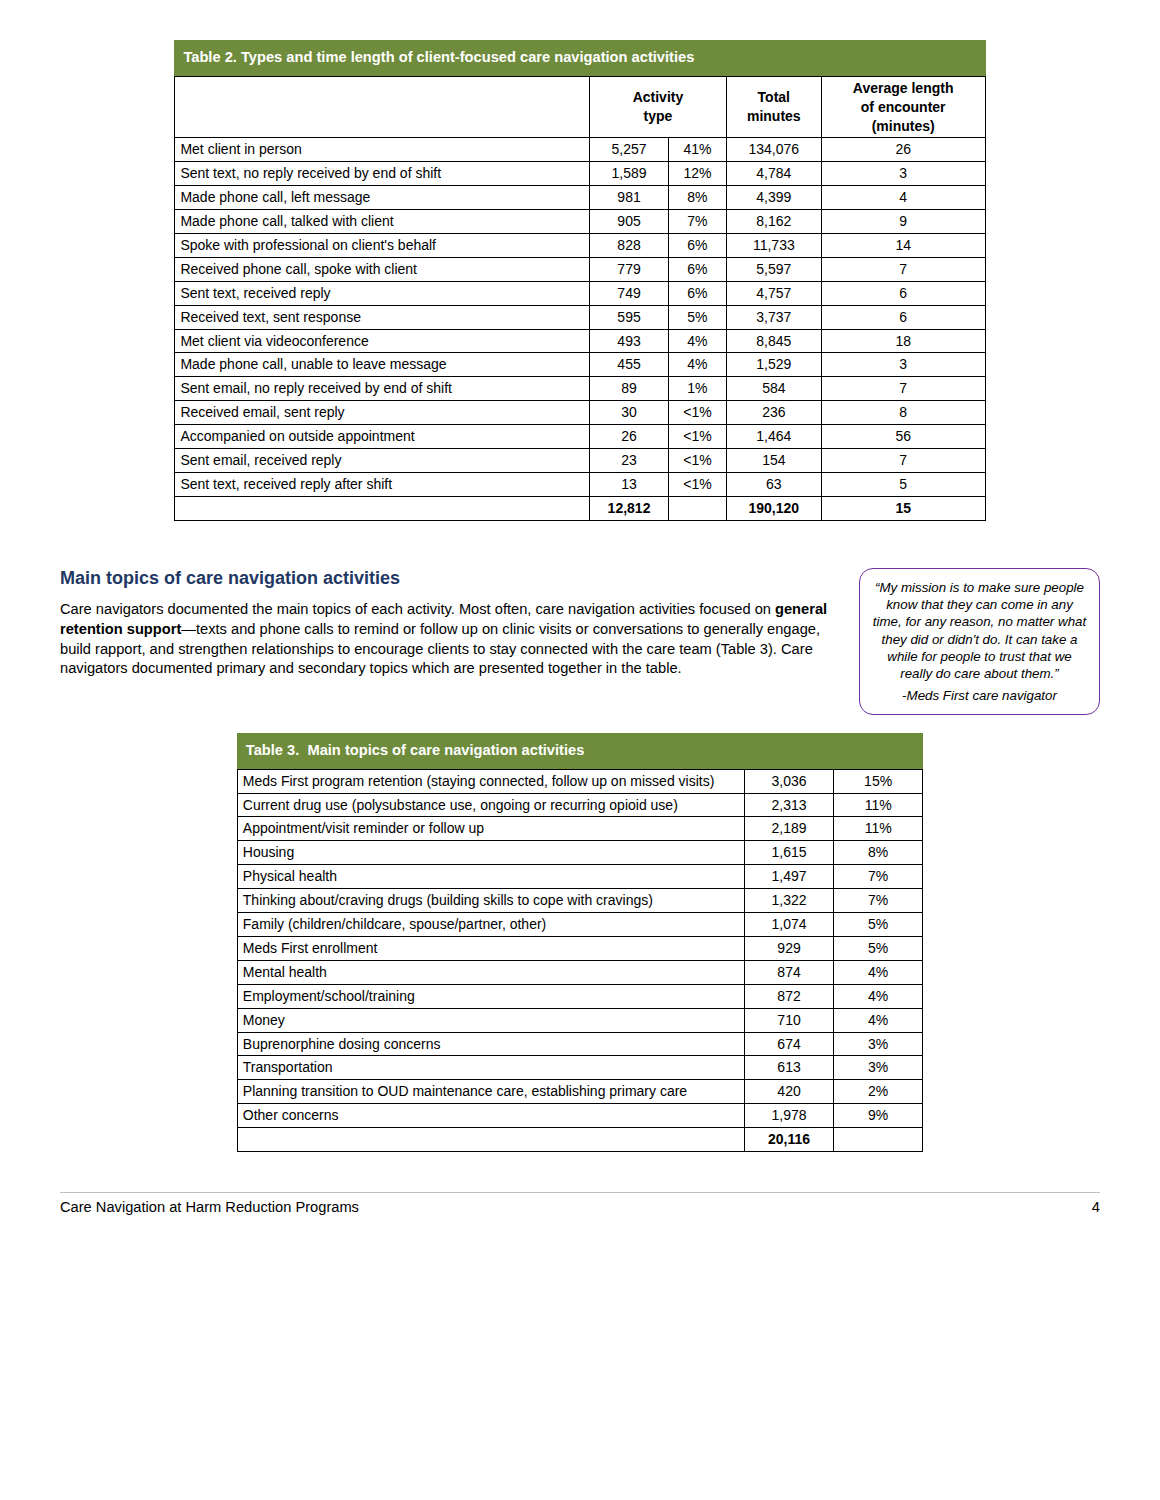Table 2. Types and time length of client-focused care navigation activities
| | Activity type | Total minutes | Average length of encounter (minutes) |
| --- | --- | --- | --- |
| Met client in person | 5,257 | 41% | 134,076 | 26 |
| Sent text, no reply received by end of shift | 1,589 | 12% | 4,784 | 3 |
| Made phone call, left message | 981 | 8% | 4,399 | 4 |
| Made phone call, talked with client | 905 | 7% | 8,162 | 9 |
| Spoke with professional on client's behalf | 828 | 6% | 11,733 | 14 |
| Received phone call, spoke with client | 779 | 6% | 5,597 | 7 |
| Sent text, received reply | 749 | 6% | 4,757 | 6 |
| Received text, sent response | 595 | 5% | 3,737 | 6 |
| Met client via videoconference | 493 | 4% | 8,845 | 18 |
| Made phone call, unable to leave message | 455 | 4% | 1,529 | 3 |
| Sent email, no reply received by end of shift | 89 | 1% | 584 | 7 |
| Received email, sent reply | 30 | <1% | 236 | 8 |
| Accompanied on outside appointment | 26 | <1% | 1,464 | 56 |
| Sent email, received reply | 23 | <1% | 154 | 7 |
| Sent text, received reply after shift | 13 | <1% | 63 | 5 |
| | 12,812 | | 190,120 | 15 |
Main topics of care navigation activities
Care navigators documented the main topics of each activity. Most often, care navigation activities focused on general retention support—texts and phone calls to remind or follow up on clinic visits or conversations to generally engage, build rapport, and strengthen relationships to encourage clients to stay connected with the care team (Table 3). Care navigators documented primary and secondary topics which are presented together in the table.
“My mission is to make sure people know that they can come in any time, for any reason, no matter what they did or didn't do. It can take a while for people to trust that we really do care about them.” -Meds First care navigator
Table 3. Main topics of care navigation activities
| Meds First program retention (staying connected, follow up on missed visits) | 3,036 | 15% |
| Current drug use (polysubstance use, ongoing or recurring opioid use) | 2,313 | 11% |
| Appointment/visit reminder or follow up | 2,189 | 11% |
| Housing | 1,615 | 8% |
| Physical health | 1,497 | 7% |
| Thinking about/craving drugs (building skills to cope with cravings) | 1,322 | 7% |
| Family (children/childcare, spouse/partner, other) | 1,074 | 5% |
| Meds First enrollment | 929 | 5% |
| Mental health | 874 | 4% |
| Employment/school/training | 872 | 4% |
| Money | 710 | 4% |
| Buprenorphine dosing concerns | 674 | 3% |
| Transportation | 613 | 3% |
| Planning transition to OUD maintenance care, establishing primary care | 420 | 2% |
| Other concerns | 1,978 | 9% |
| | 20,116 | |
Care Navigation at Harm Reduction Programs 4